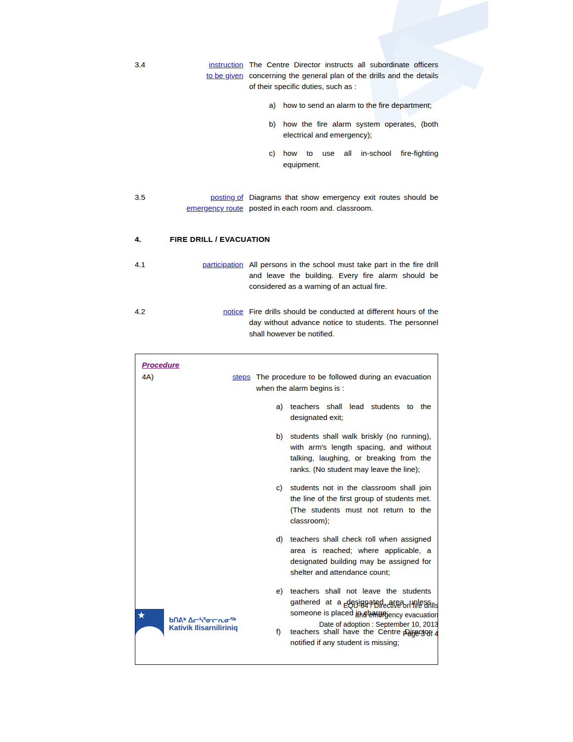3.4
instruction
to be given
The Centre Director instructs all subordinate officers concerning the general plan of the drills and the details of their specific duties, such as :
a) how to send an alarm to the fire department;
b) how the fire alarm system operates, (both electrical and emergency);
c) how to use all in-school fire-fighting equipment.
3.5
posting of
emergency route
Diagrams that show emergency exit routes should be posted in each room and. classroom.
4.
FIRE DRILL / EVACUATION
4.1
participation
All persons in the school must take part in the fire drill and leave the building. Every fire alarm should be considered as a warning of an actual fire.
4.2
notice
Fire drills should be conducted at different hours of the day without advance notice to students. The personnel shall however be notified.
Procedure
4A)
steps
The procedure to be followed during an evacuation when the alarm begins is :
a) teachers shall lead students to the designated exit;
b) students shall walk briskly (no running), with arm's length spacing, and without talking, laughing, or breaking from the ranks. (No student may leave the line);
c) students not in the classroom shall join the line of the first group of students met. (The students must not return to the classroom);
d) teachers shall check roll when assigned area is reached; where applicable, a designated building may be assigned for shelter and attendance count;
e) teachers shall not leave the students gathered at a designated area unless someone is placed in charge;
f) teachers shall have the Centre Director notified if any student is missing;
ᑲᑎᕕᒃ ᐃᓕᓴᕐᓂᓕᕆᓂᖅ
Kativik Ilisarniliriniq
EQU-04 / Directive on fire drills
and emergency evacuation
Date of adoption : September 10, 2013
Page 3 of 4